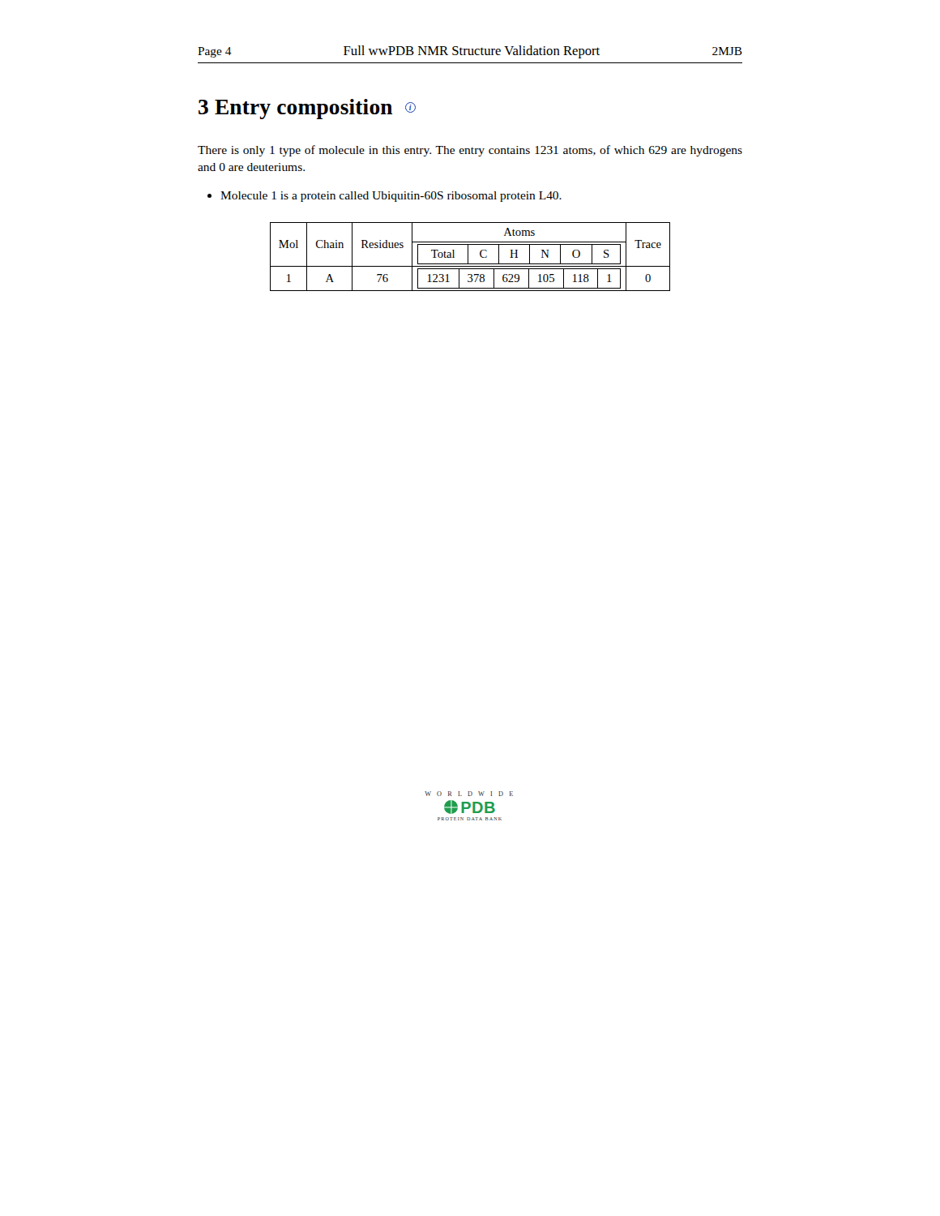Page 4
Full wwPDB NMR Structure Validation Report
2MJB
3 Entry composition i
There is only 1 type of molecule in this entry. The entry contains 1231 atoms, of which 629 are hydrogens and 0 are deuteriums.
Molecule 1 is a protein called Ubiquitin-60S ribosomal protein L40.
| Mol | Chain | Residues | Atoms | Trace |
| --- | --- | --- | --- | --- |
| / Total / C / H / N / O / S / / --- / --- / --- / --- / --- / --- / |
| 1 | A | 76 | / 1231 / 378 / 629 / 105 / 118 / 1 / | 0 |
W O R L D W I D E
PDB
PROTEIN DATA BANK